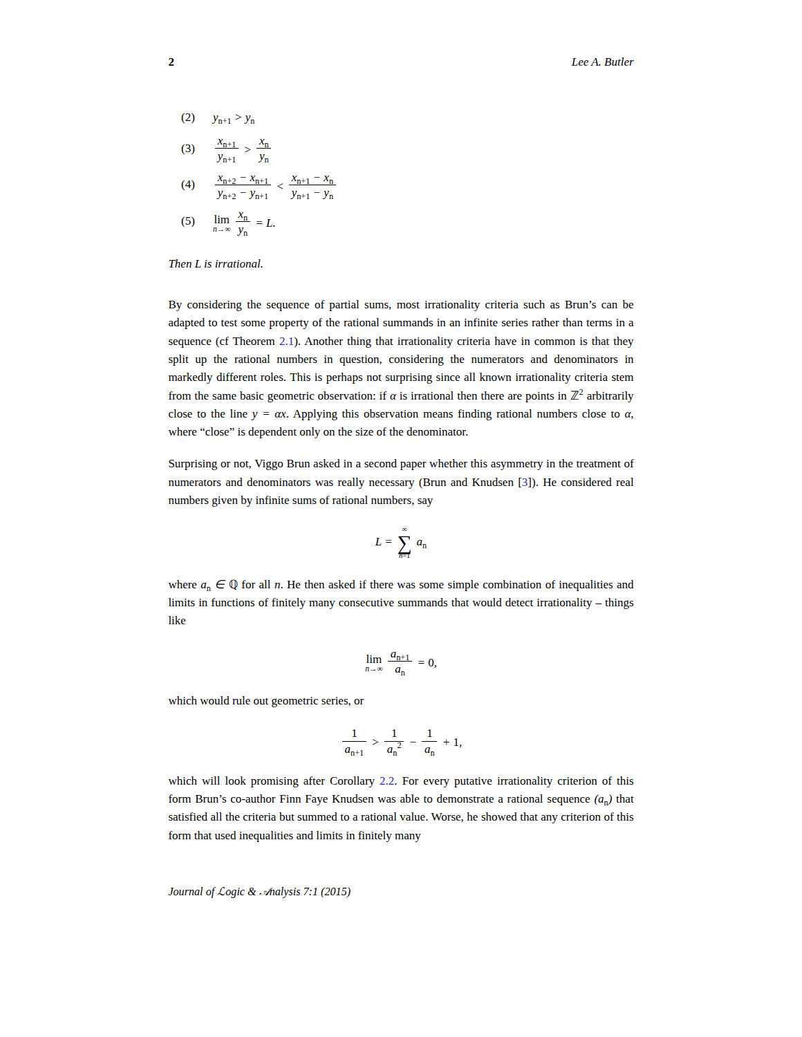2 Lee A. Butler
(2) yn+1 > yn
(3) xn+1 yn+1 > xn yn
(4) xn+2 − xn+1 yn+2 − yn+1 < xn+1 − xn yn+1 − yn
(5) lim n→∞xn yn = L.
Then L is irrational.
By considering the sequence of partial sums, most irrationality criteria such as Brun’s can be adapted to test some property of the rational summands in an infinite series rather than terms in a sequence (cf Theorem 2.1). Another thing that irrationality criteria have in common is that they split up the rational numbers in question, considering the numerators and denominators in markedly different roles. This is perhaps not surprising since all known irrationality criteria stem from the same basic geometric observation: if α is irrational then there are points in ℤ2 arbitrarily close to the line y = αx. Applying this observation means finding rational numbers close to α, where “close” is dependent only on the size of the denominator.
Surprising or not, Viggo Brun asked in a second paper whether this asymmetry in the treatment of numerators and denominators was really necessary (Brun and Knudsen [3]). He considered real numbers given by infinite sums of rational numbers, say
L = ∞∑n=1 an
where an ∈ ℚ for all n. He then asked if there was some simple combination of inequalities and limits in functions of finitely many consecutive summands that would detect irrationality – things like
lim n→∞an+1 an = 0,
which would rule out geometric series, or
1 an+1 > 1 an2 − 1 an + 1,
which will look promising after Corollary 2.2. For every putative irrationality criterion of this form Brun’s co-author Finn Faye Knudsen was able to demonstrate a rational sequence (an) that satisfied all the criteria but summed to a rational value. Worse, he showed that any criterion of this form that used inequalities and limits in finitely many
Journal of ℒogic & 𝒜nalysis 7:1 (2015)